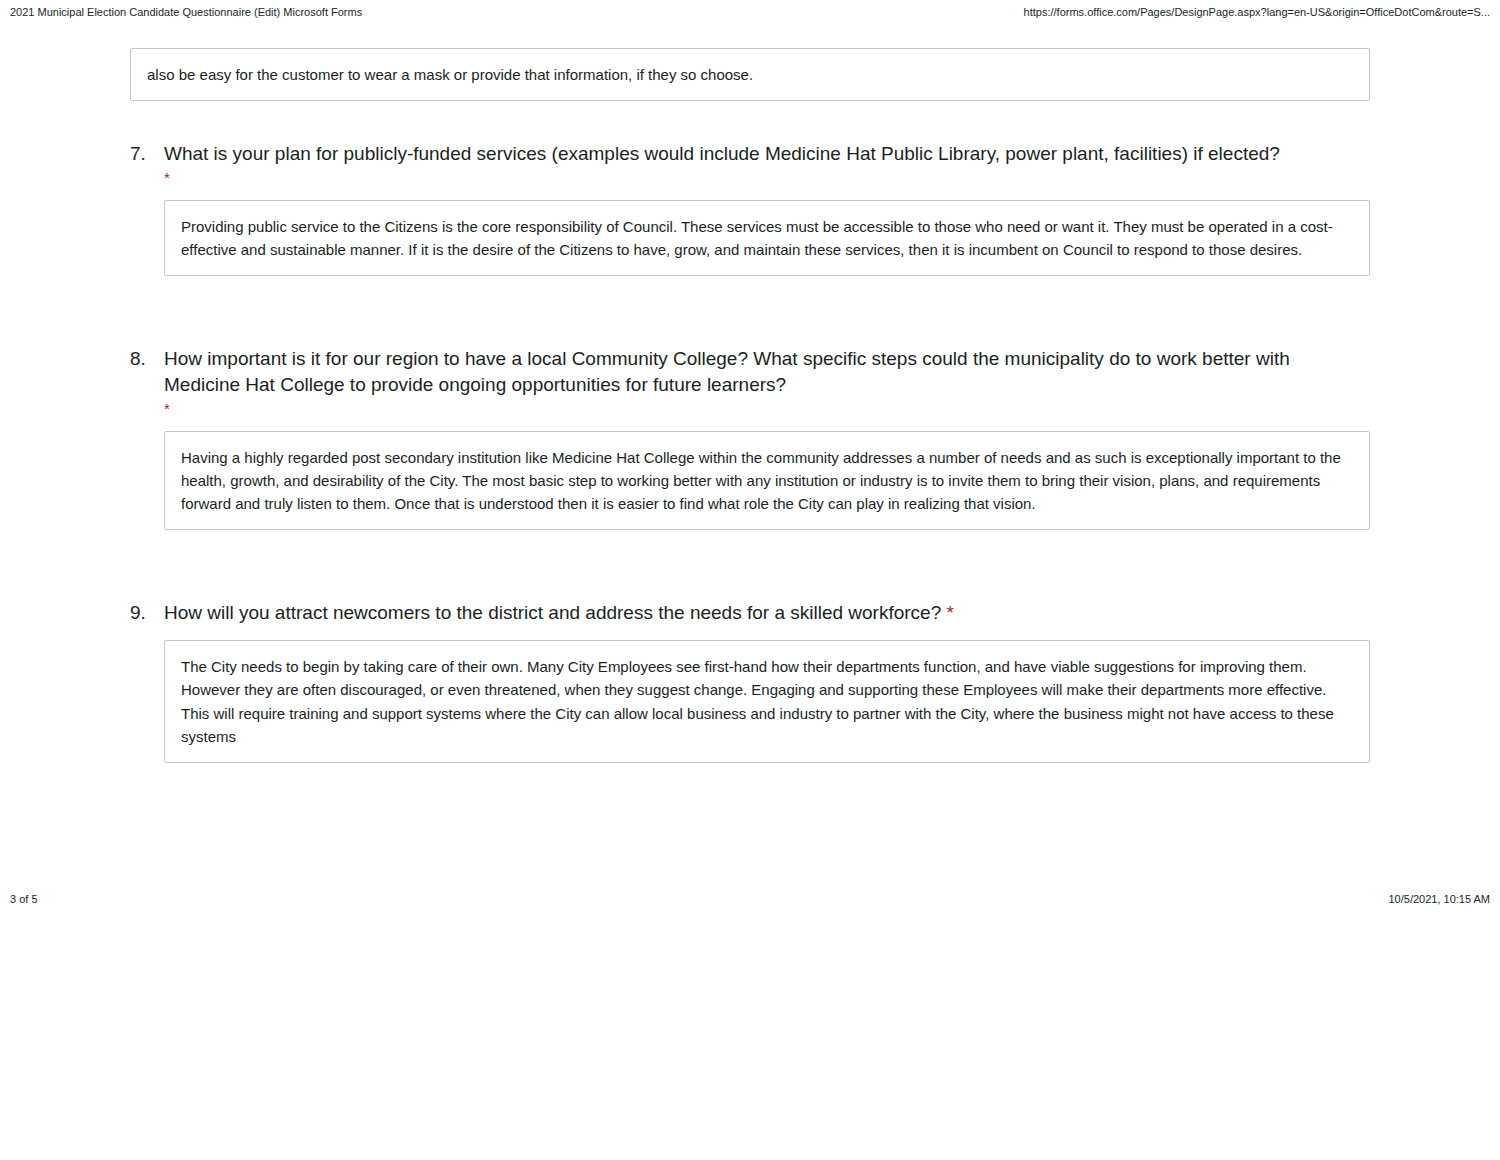2021 Municipal Election Candidate Questionnaire (Edit) Microsoft Forms
https://forms.office.com/Pages/DesignPage.aspx?lang=en-US&origin=OfficeDotCom&route=S...
also be easy for the customer to wear a mask or provide that information, if they so choose.
What is your plan for publicly-funded services (examples would include Medicine Hat Public Library, power plant, facilities) if elected?
*
Providing public service to the Citizens is the core responsibility of Council. These services must be accessible to those who need or want it. They must be operated in a cost-effective and sustainable manner. If it is the desire of the Citizens to have, grow, and maintain these services, then it is incumbent on Council to respond to those desires.
How important is it for our region to have a local Community College? What specific steps could the municipality do to work better with Medicine Hat College to provide ongoing opportunities for future learners?
*
Having a highly regarded post secondary institution like Medicine Hat College within the community addresses a number of needs and as such is exceptionally important to the health, growth, and desirability of the City. The most basic step to working better with any institution or industry is to invite them to bring their vision, plans, and requirements forward and truly listen to them. Once that is understood then it is easier to find what role the City can play in realizing that vision.
How will you attract newcomers to the district and address the needs for a skilled workforce? *
The City needs to begin by taking care of their own. Many City Employees see first-hand how their departments function, and have viable suggestions for improving them. However they are often discouraged, or even threatened, when they suggest change. Engaging and supporting these Employees will make their departments more effective. This will require training and support systems where the City can allow local business and industry to partner with the City, where the business might not have access to these systems
3 of 5
10/5/2021, 10:15 AM